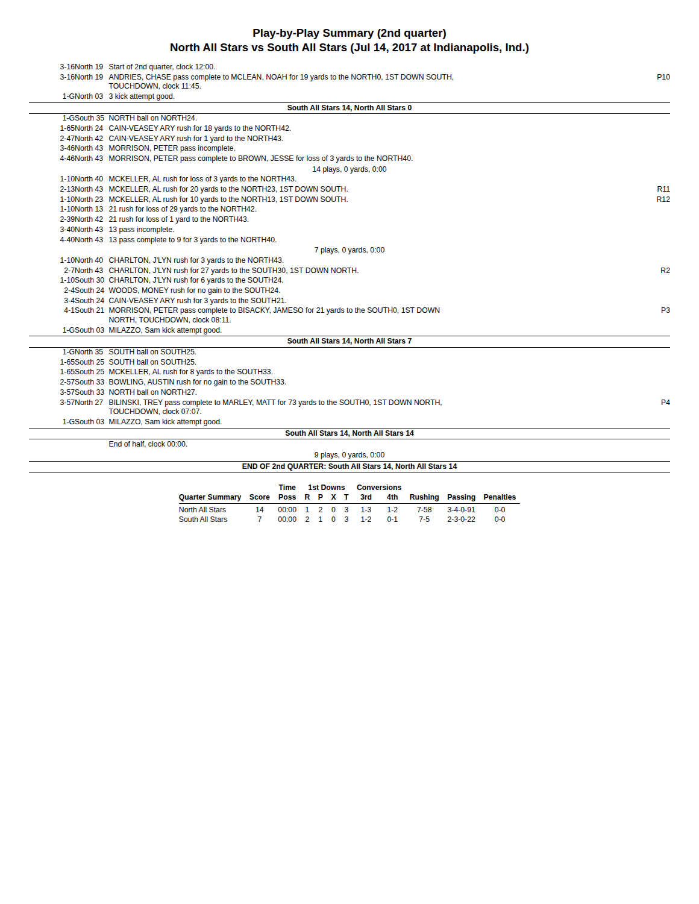Play-by-Play Summary (2nd quarter) North All Stars vs South All Stars (Jul 14, 2017 at Indianapolis, Ind.)
| 3-16 | North 19 | Start of 2nd quarter, clock 12:00. | |
| 3-16 | North 19 | ANDRIES, CHASE pass complete to MCLEAN, NOAH for 19 yards to the NORTH0, 1ST DOWN SOUTH, TOUCHDOWN, clock 11:45. | P10 |
| 1-G | North 03 | 3 kick attempt good. | |
| South All Stars 14, North All Stars 0 |
| 1-G | South 35 | NORTH ball on NORTH24. | |
| 1-65 | North 24 | CAIN-VEASEY ARY rush for 18 yards to the NORTH42. | |
| 2-47 | North 42 | CAIN-VEASEY ARY rush for 1 yard to the NORTH43. | |
| 3-46 | North 43 | MORRISON, PETER pass incomplete. | |
| 4-46 | North 43 | MORRISON, PETER pass complete to BROWN, JESSE for loss of 3 yards to the NORTH40. | |
| 14 plays, 0 yards, 0:00 |
| 1-10 | North 40 | MCKELLER, AL rush for loss of 3 yards to the NORTH43. | |
| 2-13 | North 43 | MCKELLER, AL rush for 20 yards to the NORTH23, 1ST DOWN SOUTH. | R11 |
| 1-10 | North 23 | MCKELLER, AL rush for 10 yards to the NORTH13, 1ST DOWN SOUTH. | R12 |
| 1-10 | North 13 | 21 rush for loss of 29 yards to the NORTH42. | |
| 2-39 | North 42 | 21 rush for loss of 1 yard to the NORTH43. | |
| 3-40 | North 43 | 13 pass incomplete. | |
| 4-40 | North 43 | 13 pass complete to 9 for 3 yards to the NORTH40. | |
| 7 plays, 0 yards, 0:00 |
| 1-10 | North 40 | CHARLTON, J'LYN rush for 3 yards to the NORTH43. | |
| 2-7 | North 43 | CHARLTON, J'LYN rush for 27 yards to the SOUTH30, 1ST DOWN NORTH. | R2 |
| 1-10 | South 30 | CHARLTON, J'LYN rush for 6 yards to the SOUTH24. | |
| 2-4 | South 24 | WOODS, MONEY rush for no gain to the SOUTH24. | |
| 3-4 | South 24 | CAIN-VEASEY ARY rush for 3 yards to the SOUTH21. | |
| 4-1 | South 21 | MORRISON, PETER pass complete to BISACKY, JAMESO for 21 yards to the SOUTH0, 1ST DOWN NORTH, TOUCHDOWN, clock 08:11. | P3 |
| 1-G | South 03 | MILAZZO, Sam kick attempt good. | |
| South All Stars 14, North All Stars 7 |
| 1-G | North 35 | SOUTH ball on SOUTH25. | |
| 1-65 | South 25 | SOUTH ball on SOUTH25. | |
| 1-65 | South 25 | MCKELLER, AL rush for 8 yards to the SOUTH33. | |
| 2-57 | South 33 | BOWLING, AUSTIN rush for no gain to the SOUTH33. | |
| 3-57 | South 33 | NORTH ball on NORTH27. | |
| 3-57 | North 27 | BILINSKI, TREY pass complete to MARLEY, MATT for 73 yards to the SOUTH0, 1ST DOWN NORTH, TOUCHDOWN, clock 07:07. | P4 |
| 1-G | South 03 | MILAZZO, Sam kick attempt good. | |
| South All Stars 14, North All Stars 14 |
| | | End of half, clock 00:00. | |
| 9 plays, 0 yards, 0:00 |
| END OF 2nd QUARTER: South All Stars 14, North All Stars 14 |
| | | Time | 1st Downs | Conversions | | | |
| --- | --- | --- | --- | --- | --- | --- | --- |
| Quarter Summary | Score | Poss | R | P | X | T | 3rd | 4th | Rushing | Passing | Penalties |
| North All Stars | 14 | 00:00 | 1 | 2 | 0 | 3 | 1-3 | 1-2 | 7-58 | 3-4-0-91 | 0-0 |
| South All Stars | 7 | 00:00 | 2 | 1 | 0 | 3 | 1-2 | 0-1 | 7-5 | 2-3-0-22 | 0-0 |